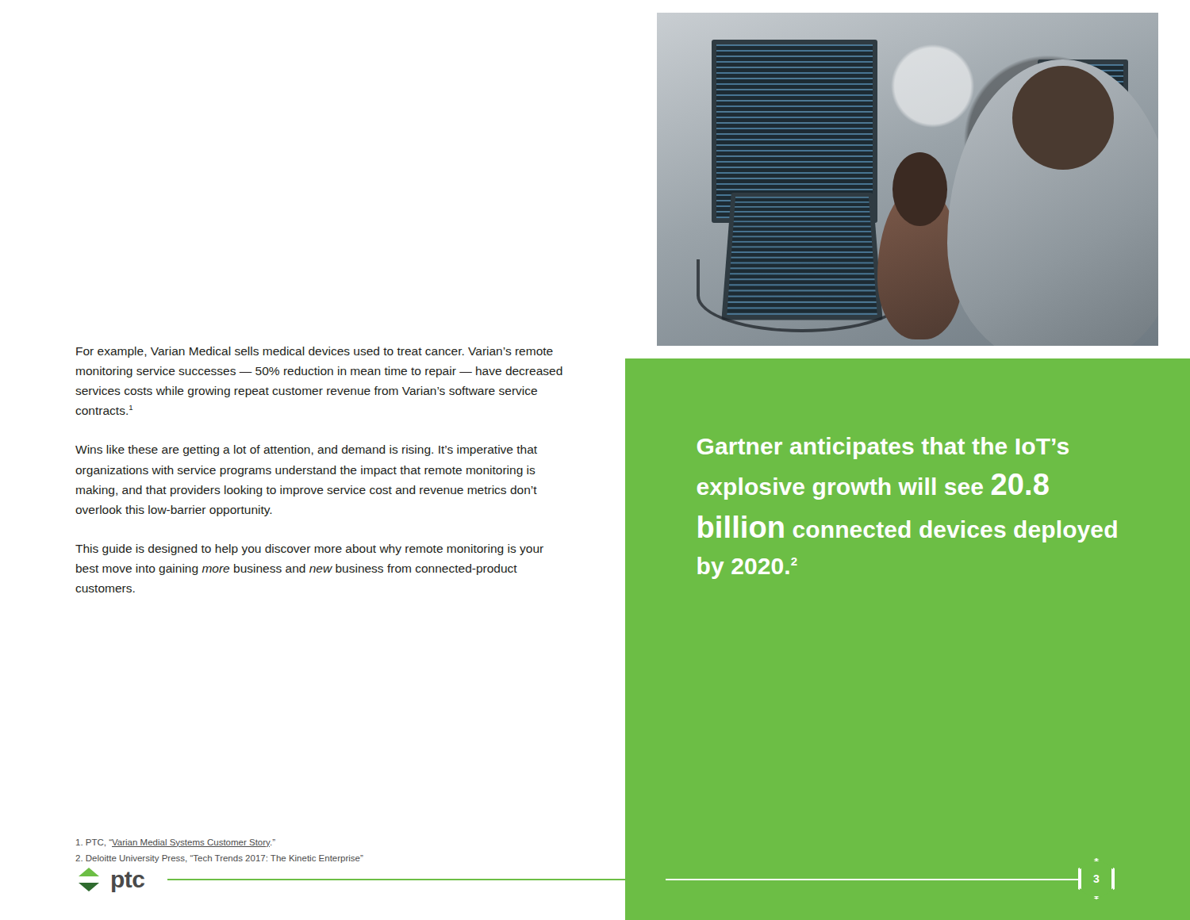For example, Varian Medical sells medical devices used to treat cancer. Varian’s remote monitoring service successes — 50% reduction in mean time to repair — have decreased services costs while growing repeat customer revenue from Varian’s software service contracts.1
Wins like these are getting a lot of attention, and demand is rising. It’s imperative that organizations with service programs understand the impact that remote monitoring is making, and that providers looking to improve service cost and revenue metrics don’t overlook this low-barrier opportunity.
This guide is designed to help you discover more about why remote monitoring is your best move into gaining more business and new business from connected-product customers.
1. PTC, “Varian Medial Systems Customer Story.”
2. Deloitte University Press, “Tech Trends 2017: The Kinetic Enterprise”
Gartner anticipates that the IoT’s explosive growth will see 20.8 billion connected devices deployed by 2020.2
ptc
3